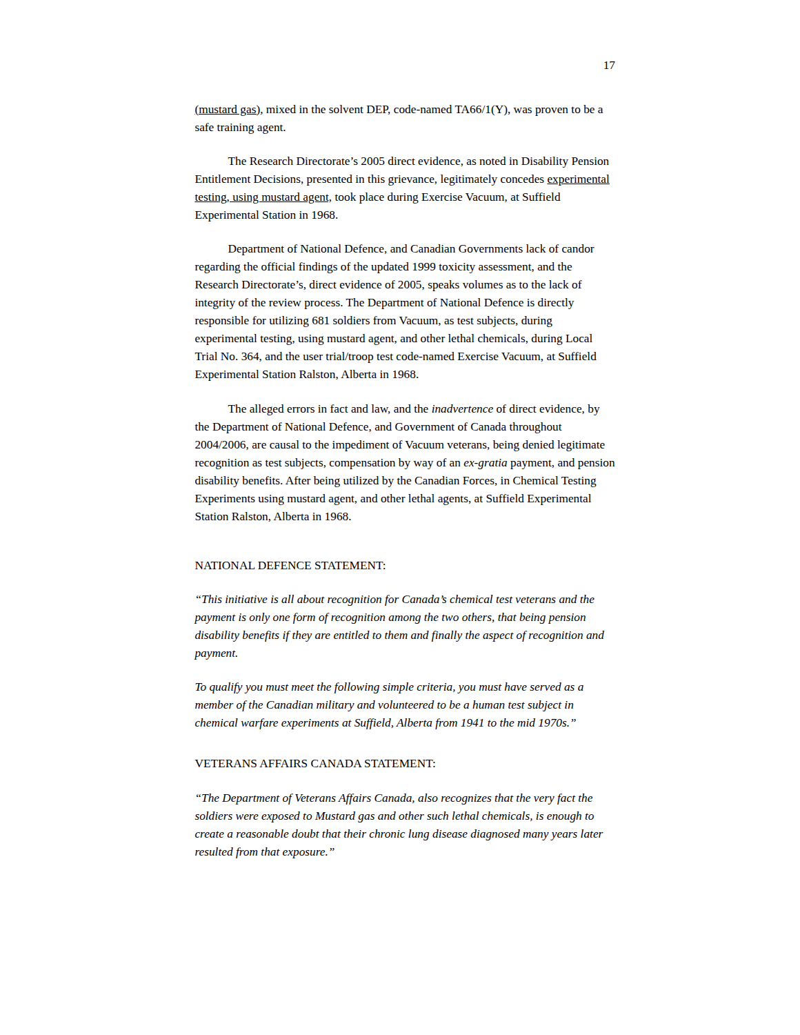17
(mustard gas), mixed in the solvent DEP, code-named TA66/1(Y), was proven to be a safe training agent.
The Research Directorate’s 2005 direct evidence, as noted in Disability Pension Entitlement Decisions, presented in this grievance, legitimately concedes experimental testing, using mustard agent, took place during Exercise Vacuum, at Suffield Experimental Station in 1968.
Department of National Defence, and Canadian Governments lack of candor regarding the official findings of the updated 1999 toxicity assessment, and the Research Directorate’s, direct evidence of 2005, speaks volumes as to the lack of integrity of the review process. The Department of National Defence is directly responsible for utilizing 681 soldiers from Vacuum, as test subjects, during experimental testing, using mustard agent, and other lethal chemicals, during Local Trial No. 364, and the user trial/troop test code-named Exercise Vacuum, at Suffield Experimental Station Ralston, Alberta in 1968.
The alleged errors in fact and law, and the inadvertence of direct evidence, by the Department of National Defence, and Government of Canada throughout 2004/2006, are causal to the impediment of Vacuum veterans, being denied legitimate recognition as test subjects, compensation by way of an ex-gratia payment, and pension disability benefits. After being utilized by the Canadian Forces, in Chemical Testing Experiments using mustard agent, and other lethal agents, at Suffield Experimental Station Ralston, Alberta in 1968.
NATIONAL DEFENCE STATEMENT:
“This initiative is all about recognition for Canada’s chemical test veterans and the payment is only one form of recognition among the two others, that being pension disability benefits if they are entitled to them and finally the aspect of recognition and payment.
To qualify you must meet the following simple criteria, you must have served as a member of the Canadian military and volunteered to be a human test subject in chemical warfare experiments at Suffield, Alberta from 1941 to the mid 1970s.”
VETERANS AFFAIRS CANADA STATEMENT:
“The Department of Veterans Affairs Canada, also recognizes that the very fact the soldiers were exposed to Mustard gas and other such lethal chemicals, is enough to create a reasonable doubt that their chronic lung disease diagnosed many years later resulted from that exposure.”